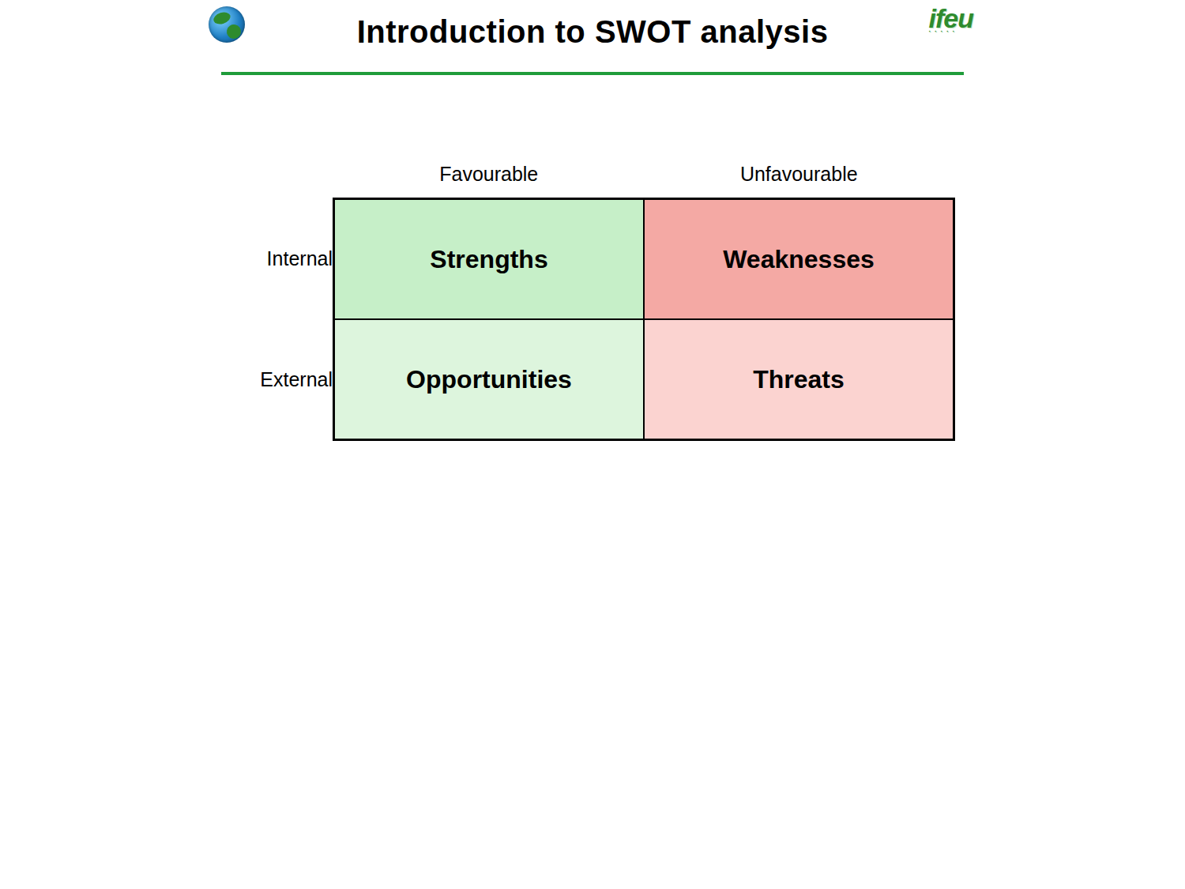Introduction to SWOT analysis
ifeu· · · · ·
| | Favourable | Unfavourable |
| Internal | Strengths | Weaknesses |
| External | Opportunities | Threats |